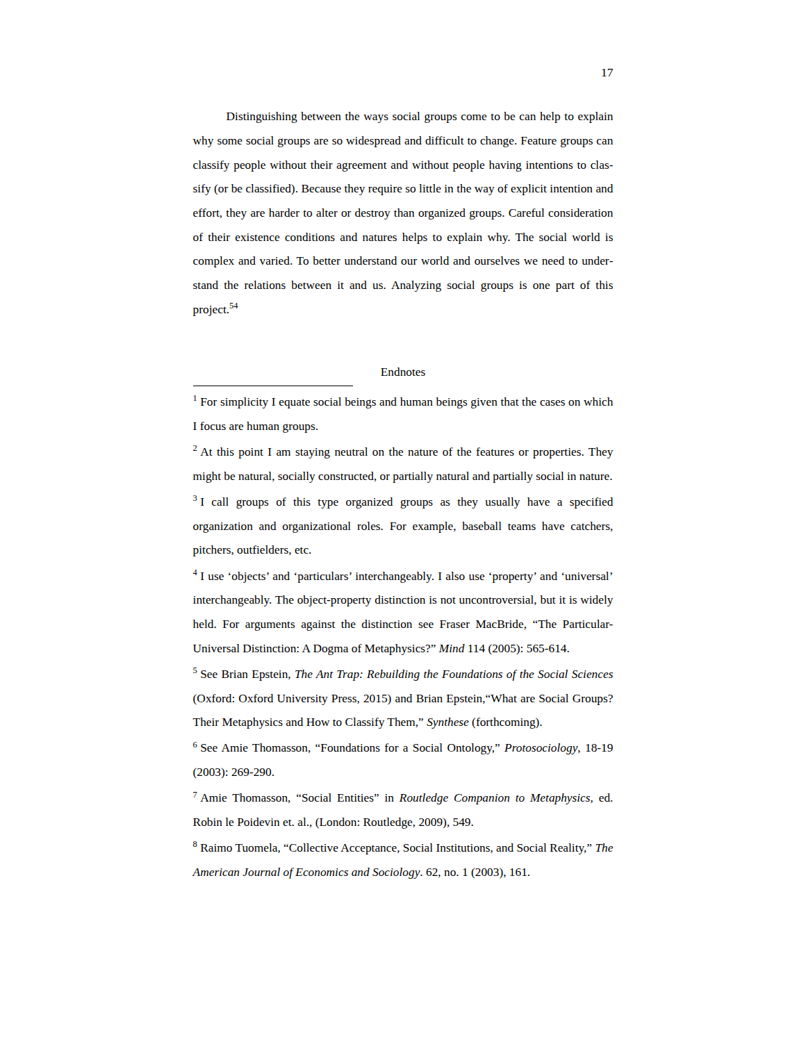17
Distinguishing between the ways social groups come to be can help to explain why some social groups are so widespread and difficult to change. Feature groups can classify people without their agreement and without people having intentions to classify (or be classified). Because they require so little in the way of explicit intention and effort, they are harder to alter or destroy than organized groups. Careful consideration of their existence conditions and natures helps to explain why. The social world is complex and varied. To better understand our world and ourselves we need to understand the relations between it and us. Analyzing social groups is one part of this project.54
Endnotes
1 For simplicity I equate social beings and human beings given that the cases on which I focus are human groups.
2 At this point I am staying neutral on the nature of the features or properties. They might be natural, socially constructed, or partially natural and partially social in nature.
3 I call groups of this type organized groups as they usually have a specified organization and organizational roles. For example, baseball teams have catchers, pitchers, outfielders, etc.
4 I use ‘objects’ and ‘particulars’ interchangeably. I also use ‘property’ and ‘universal’ interchangeably. The object-property distinction is not uncontroversial, but it is widely held. For arguments against the distinction see Fraser MacBride, “The Particular-Universal Distinction: A Dogma of Metaphysics?” Mind 114 (2005): 565-614.
5 See Brian Epstein, The Ant Trap: Rebuilding the Foundations of the Social Sciences (Oxford: Oxford University Press, 2015) and Brian Epstein,“What are Social Groups? Their Metaphysics and How to Classify Them,” Synthese (forthcoming).
6 See Amie Thomasson, “Foundations for a Social Ontology,” Protosociology, 18-19 (2003): 269-290.
7 Amie Thomasson, “Social Entities” in Routledge Companion to Metaphysics, ed. Robin le Poidevin et. al., (London: Routledge, 2009), 549.
8 Raimo Tuomela, “Collective Acceptance, Social Institutions, and Social Reality,” The American Journal of Economics and Sociology. 62, no. 1 (2003), 161.